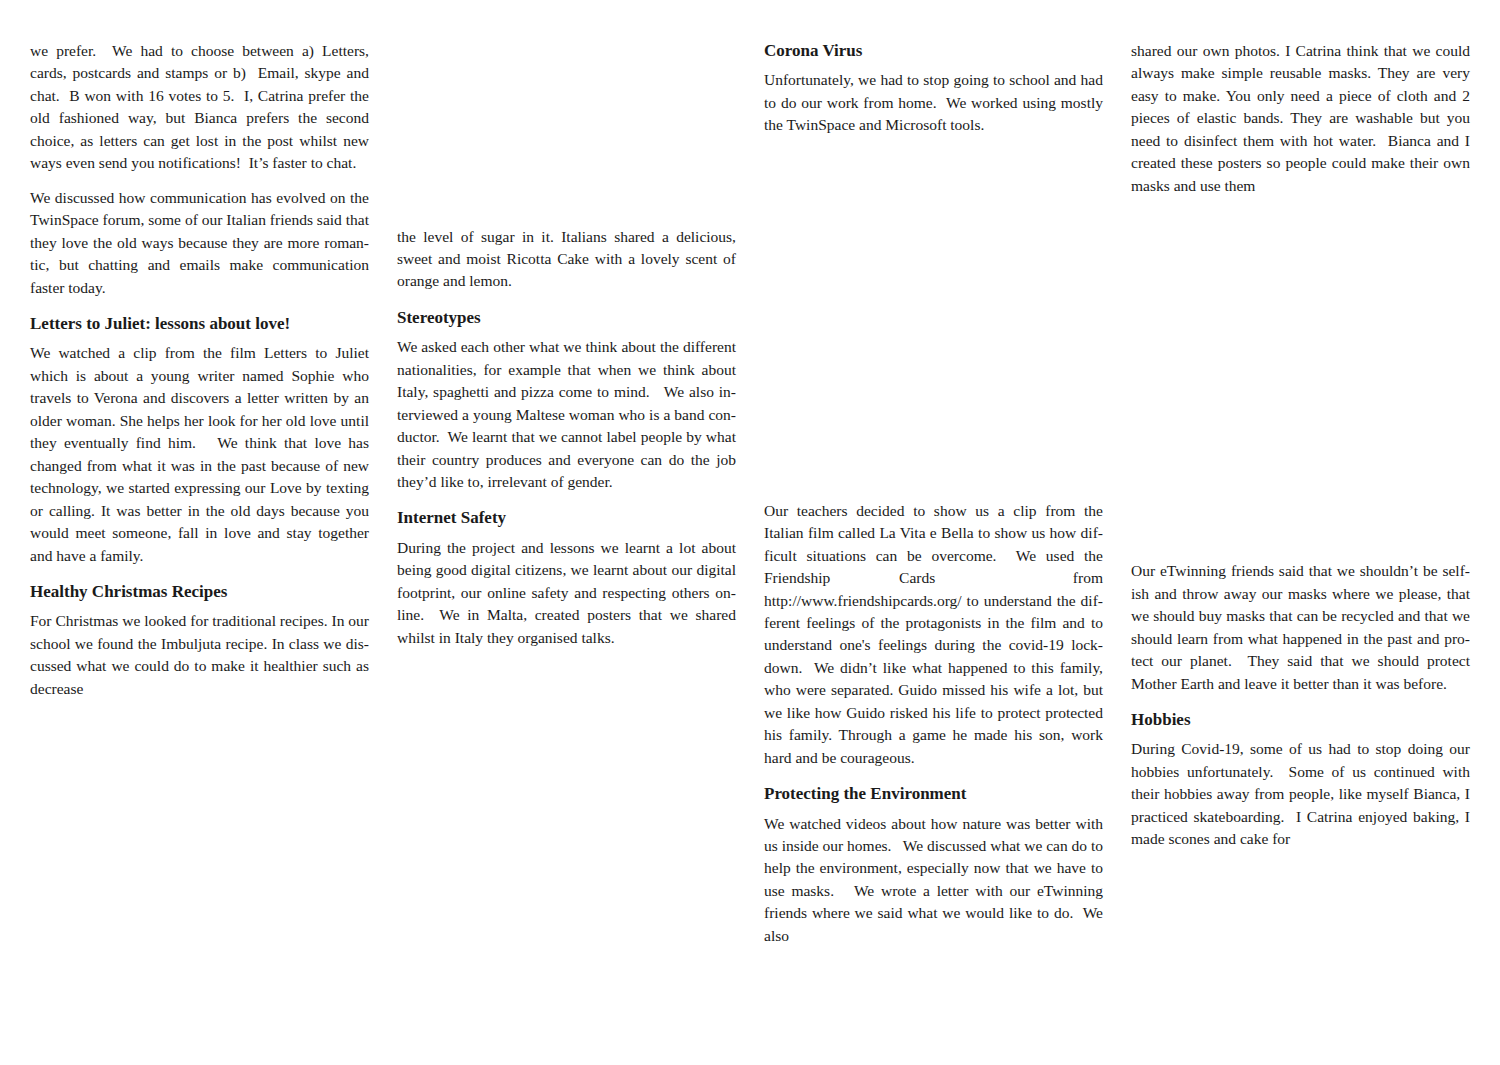we prefer. We had to choose between a) Letters, cards, postcards and stamps or b) Email, skype and chat. B won with 16 votes to 5. I, Catrina prefer the old fashioned way, but Bianca prefers the second choice, as letters can get lost in the post whilst new ways even send you notifications! It’s faster to chat.
We discussed how communication has evolved on the TwinSpace forum, some of our Italian friends said that they love the old ways because they are more romantic, but chatting and emails make communication faster today.
Letters to Juliet: lessons about love!
We watched a clip from the film Letters to Juliet which is about a young writer named Sophie who travels to Verona and discovers a letter written by an older woman. She helps her look for her old love until they eventually find him. We think that love has changed from what it was in the past because of new technology, we started expressing our Love by texting or calling. It was better in the old days because you would meet someone, fall in love and stay together and have a family.
Healthy Christmas Recipes
For Christmas we looked for traditional recipes. In our school we found the Imbuljuta recipe. In class we discussed what we could do to make it healthier such as decrease
the level of sugar in it. Italians shared a delicious, sweet and moist Ricotta Cake with a lovely scent of orange and lemon.
Stereotypes
We asked each other what we think about the different nationalities, for example that when we think about Italy, spaghetti and pizza come to mind. We also interviewed a young Maltese woman who is a band conductor. We learnt that we cannot label people by what their country produces and everyone can do the job they’d like to, irrelevant of gender.
Internet Safety
During the project and lessons we learnt a lot about being good digital citizens, we learnt about our digital footprint, our online safety and respecting others online. We in Malta, created posters that we shared whilst in Italy they organised talks.
Corona Virus
Unfortunately, we had to stop going to school and had to do our work from home. We worked using mostly the TwinSpace and Microsoft tools.
Our teachers decided to show us a clip from the Italian film called La Vita e Bella to show us how difficult situations can be overcome. We used the Friendship Cards from http://www.friendshipcards.org/ to understand the different feelings of the protagonists in the film and to understand one's feelings during the covid-19 lockdown. We didn’t like what happened to this family, who were separated. Guido missed his wife a lot, but we like how Guido risked his life to protect protected his family. Through a game he made his son, work hard and be courageous.
Protecting the Environment
We watched videos about how nature was better with us inside our homes. We discussed what we can do to help the environment, especially now that we have to use masks. We wrote a letter with our eTwinning friends where we said what we would like to do. We also
shared our own photos. I Catrina think that we could always make simple reusable masks. They are very easy to make. You only need a piece of cloth and 2 pieces of elastic bands. They are washable but you need to disinfect them with hot water. Bianca and I created these posters so people could make their own masks and use them
Our eTwinning friends said that we shouldn’t be selfish and throw away our masks where we please, that we should buy masks that can be recycled and that we should learn from what happened in the past and protect our planet. They said that we should protect Mother Earth and leave it better than it was before.
Hobbies
During Covid-19, some of us had to stop doing our hobbies unfortunately. Some of us continued with their hobbies away from people, like myself Bianca, I practiced skateboarding. I Catrina enjoyed baking, I made scones and cake for